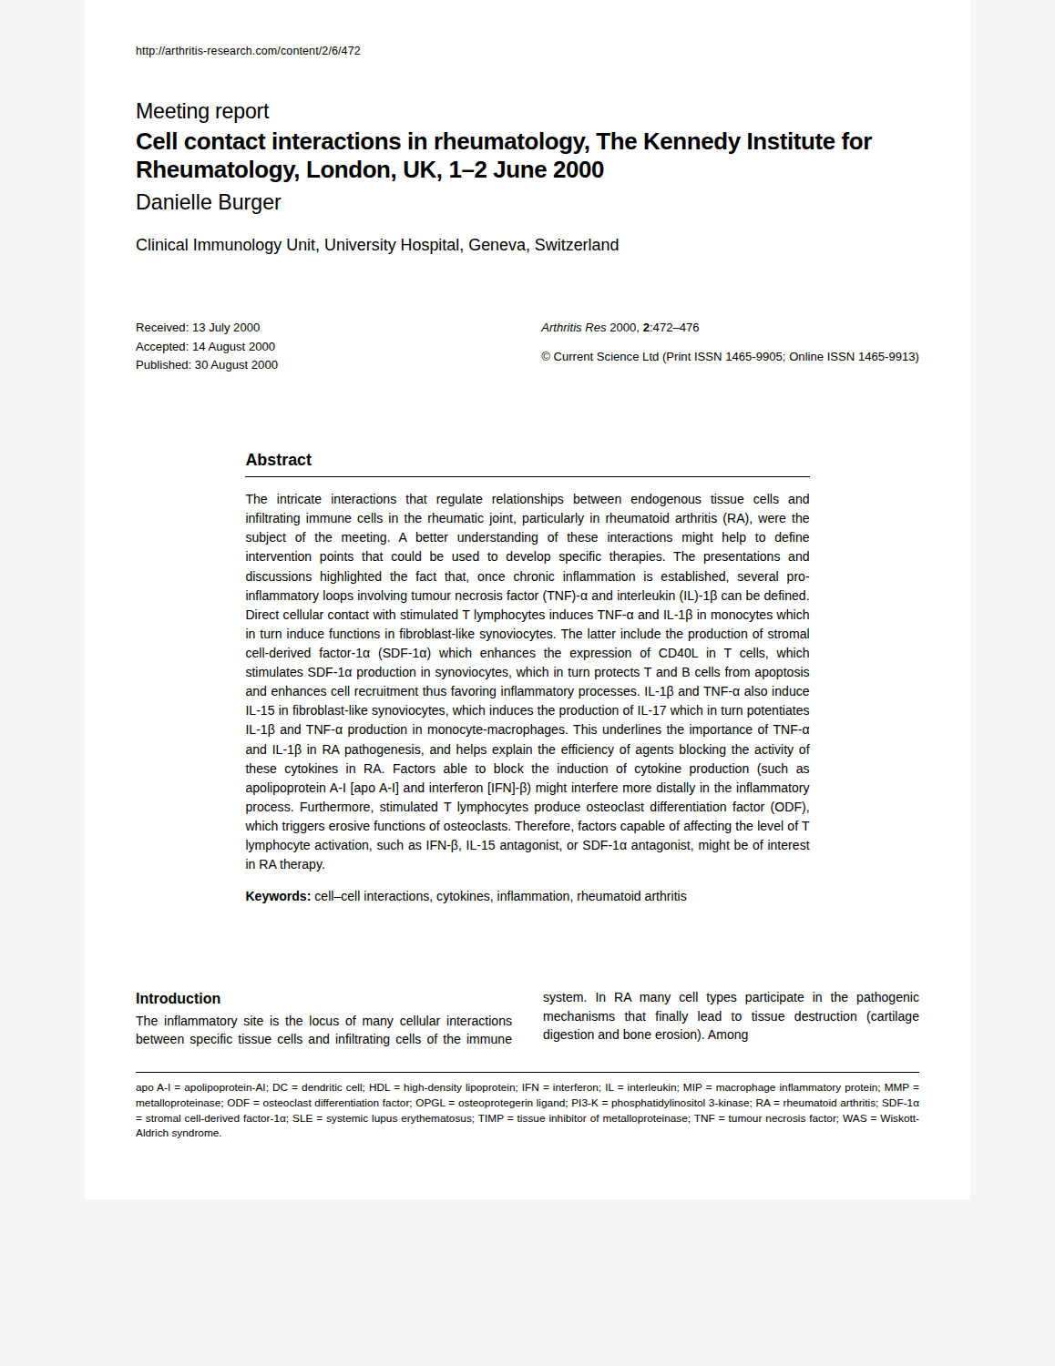http://arthritis-research.com/content/2/6/472
Meeting report
Cell contact interactions in rheumatology, The Kennedy Institute for Rheumatology, London, UK, 1–2 June 2000
Danielle Burger
Clinical Immunology Unit, University Hospital, Geneva, Switzerland
Received: 13 July 2000
Accepted: 14 August 2000
Published: 30 August 2000
Arthritis Res 2000, 2:472–476
© Current Science Ltd (Print ISSN 1465-9905; Online ISSN 1465-9913)
Abstract
The intricate interactions that regulate relationships between endogenous tissue cells and infiltrating immune cells in the rheumatic joint, particularly in rheumatoid arthritis (RA), were the subject of the meeting. A better understanding of these interactions might help to define intervention points that could be used to develop specific therapies. The presentations and discussions highlighted the fact that, once chronic inflammation is established, several pro-inflammatory loops involving tumour necrosis factor (TNF)-α and interleukin (IL)-1β can be defined. Direct cellular contact with stimulated T lymphocytes induces TNF-α and IL-1β in monocytes which in turn induce functions in fibroblast-like synoviocytes. The latter include the production of stromal cell-derived factor-1α (SDF-1α) which enhances the expression of CD40L in T cells, which stimulates SDF-1α production in synoviocytes, which in turn protects T and B cells from apoptosis and enhances cell recruitment thus favoring inflammatory processes. IL-1β and TNF-α also induce IL-15 in fibroblast-like synoviocytes, which induces the production of IL-17 which in turn potentiates IL-1β and TNF-α production in monocyte-macrophages. This underlines the importance of TNF-α and IL-1β in RA pathogenesis, and helps explain the efficiency of agents blocking the activity of these cytokines in RA. Factors able to block the induction of cytokine production (such as apolipoprotein A-I [apo A-I] and interferon [IFN]-β) might interfere more distally in the inflammatory process. Furthermore, stimulated T lymphocytes produce osteoclast differentiation factor (ODF), which triggers erosive functions of osteoclasts. Therefore, factors capable of affecting the level of T lymphocyte activation, such as IFN-β, IL-15 antagonist, or SDF-1α antagonist, might be of interest in RA therapy.
Keywords: cell–cell interactions, cytokines, inflammation, rheumatoid arthritis
Introduction
The inflammatory site is the locus of many cellular interactions between specific tissue cells and infiltrating cells of the immune system. In RA many cell types participate in the pathogenic mechanisms that finally lead to tissue destruction (cartilage digestion and bone erosion). Among
apo A-I = apolipoprotein-AI; DC = dendritic cell; HDL = high-density lipoprotein; IFN = interferon; IL = interleukin; MIP = macrophage inflammatory protein; MMP = metalloproteinase; ODF = osteoclast differentiation factor; OPGL = osteoprotegerin ligand; PI3-K = phosphatidylinositol 3-kinase; RA = rheumatoid arthritis; SDF-1α = stromal cell-derived factor-1α; SLE = systemic lupus erythematosus; TIMP = tissue inhibitor of metalloproteinase; TNF = tumour necrosis factor; WAS = Wiskott-Aldrich syndrome.